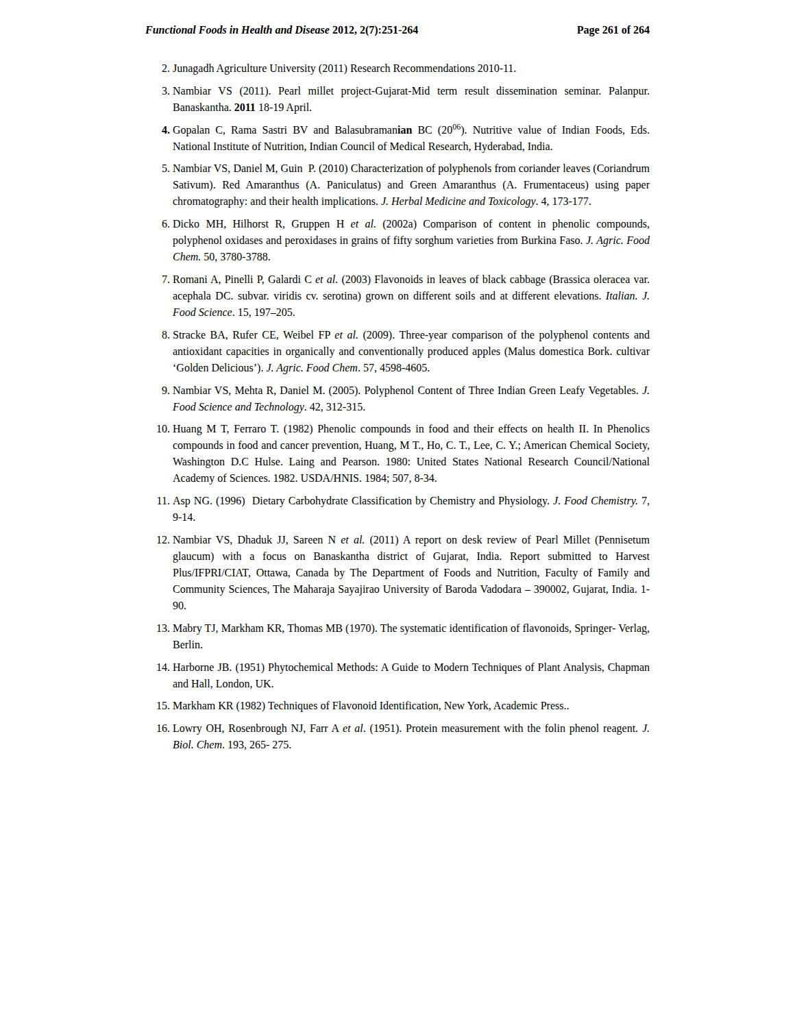Functional Foods in Health and Disease 2012, 2(7):251-264 Page 261 of 264
Junagadh Agriculture University (2011) Research Recommendations 2010-11.
Nambiar VS (2011). Pearl millet project-Gujarat-Mid term result dissemination seminar. Palanpur. Banaskantha. 2011 18-19 April.
Gopalan C, Rama Sastri BV and Balasubramanian BC (2006). Nutritive value of Indian Foods, Eds. National Institute of Nutrition, Indian Council of Medical Research, Hyderabad, India.
Nambiar VS, Daniel M, Guin P. (2010) Characterization of polyphenols from coriander leaves (Coriandrum Sativum). Red Amaranthus (A. Paniculatus) and Green Amaranthus (A. Frumentaceus) using paper chromatography: and their health implications. J. Herbal Medicine and Toxicology. 4, 173-177.
Dicko MH, Hilhorst R, Gruppen H et al. (2002a) Comparison of content in phenolic compounds, polyphenol oxidases and peroxidases in grains of fifty sorghum varieties from Burkina Faso. J. Agric. Food Chem. 50, 3780-3788.
Romani A, Pinelli P, Galardi C et al. (2003) Flavonoids in leaves of black cabbage (Brassica oleracea var. acephala DC. subvar. viridis cv. serotina) grown on different soils and at different elevations. Italian. J. Food Science. 15, 197–205.
Stracke BA, Rufer CE, Weibel FP et al. (2009). Three-year comparison of the polyphenol contents and antioxidant capacities in organically and conventionally produced apples (Malus domestica Bork. cultivar ‘Golden Delicious’). J. Agric. Food Chem. 57, 4598-4605.
Nambiar VS, Mehta R, Daniel M. (2005). Polyphenol Content of Three Indian Green Leafy Vegetables. J. Food Science and Technology. 42, 312-315.
Huang M T, Ferraro T. (1982) Phenolic compounds in food and their effects on health II. In Phenolics compounds in food and cancer prevention, Huang, M T., Ho, C. T., Lee, C. Y.; American Chemical Society, Washington D.C Hulse. Laing and Pearson. 1980: United States National Research Council/National Academy of Sciences. 1982. USDA/HNIS. 1984; 507, 8-34.
Asp NG. (1996) Dietary Carbohydrate Classification by Chemistry and Physiology. J. Food Chemistry. 7, 9-14.
Nambiar VS, Dhaduk JJ, Sareen N et al. (2011) A report on desk review of Pearl Millet (Pennisetum glaucum) with a focus on Banaskantha district of Gujarat, India. Report submitted to Harvest Plus/IFPRI/CIAT, Ottawa, Canada by The Department of Foods and Nutrition, Faculty of Family and Community Sciences, The Maharaja Sayajirao University of Baroda Vadodara – 390002, Gujarat, India. 1-90.
Mabry TJ, Markham KR, Thomas MB (1970). The systematic identification of flavonoids, Springer- Verlag, Berlin.
Harborne JB. (1951) Phytochemical Methods: A Guide to Modern Techniques of Plant Analysis, Chapman and Hall, London, UK.
Markham KR (1982) Techniques of Flavonoid Identification, New York, Academic Press..
Lowry OH, Rosenbrough NJ, Farr A et al. (1951). Protein measurement with the folin phenol reagent. J. Biol. Chem. 193, 265- 275.